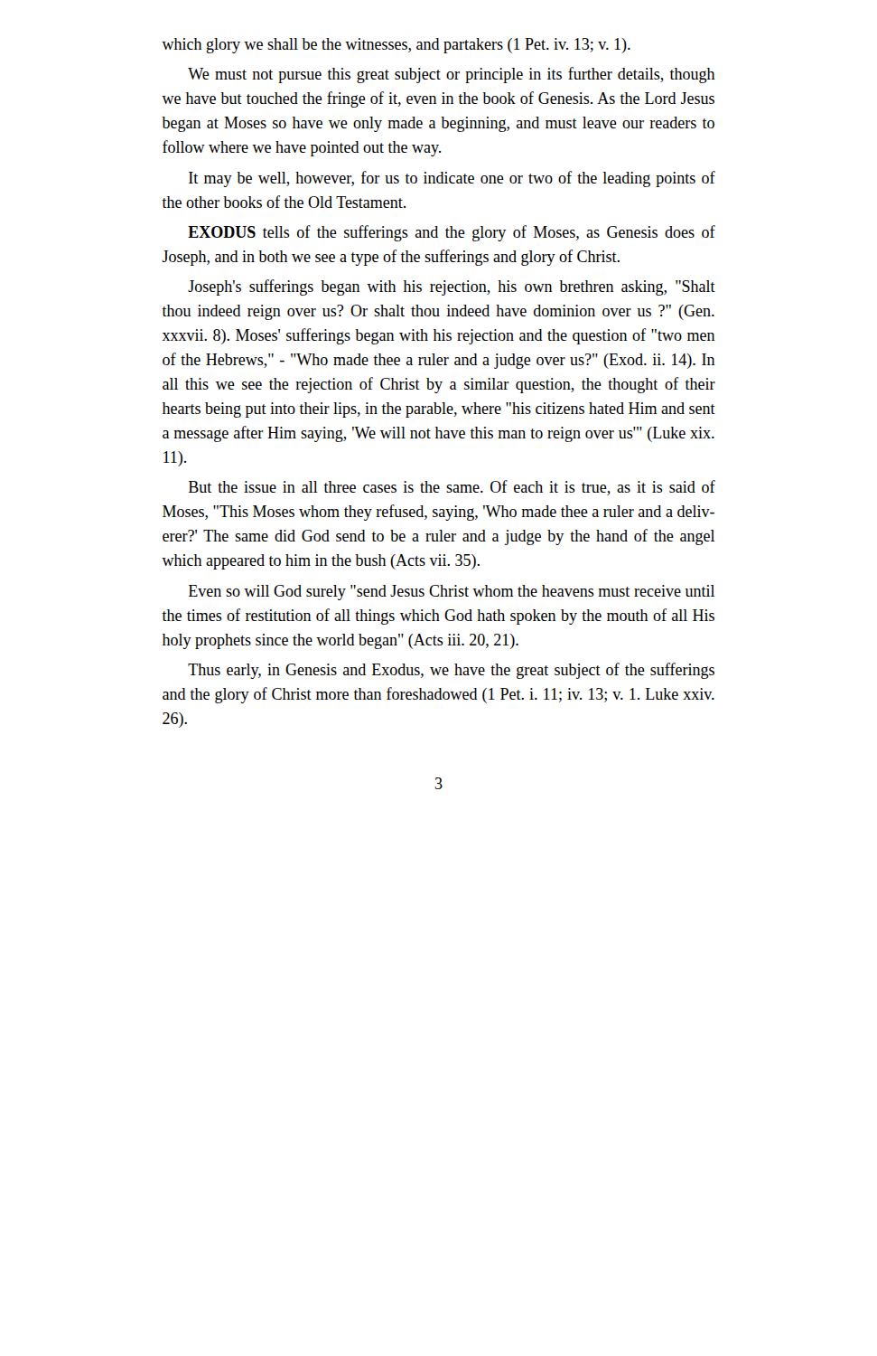which glory we shall be the witnesses, and partakers (1 Pet. iv. 13; v. 1).
We must not pursue this great subject or principle in its further details, though we have but touched the fringe of it, even in the book of Genesis. As the Lord Jesus began at Moses so have we only made a beginning, and must leave our readers to follow where we have pointed out the way.
It may be well, however, for us to indicate one or two of the leading points of the other books of the Old Testament.
EXODUS tells of the sufferings and the glory of Moses, as Genesis does of Joseph, and in both we see a type of the sufferings and glory of Christ.
Joseph's sufferings began with his rejection, his own brethren asking, "Shalt thou indeed reign over us? Or shalt thou indeed have dominion over us ?" (Gen. xxxvii. 8). Moses' sufferings began with his rejection and the question of "two men of the Hebrews," - "Who made thee a ruler and a judge over us?" (Exod. ii. 14). In all this we see the rejection of Christ by a similar question, the thought of their hearts being put into their lips, in the parable, where "his citizens hated Him and sent a message after Him saying, 'We will not have this man to reign over us'" (Luke xix. 11).
But the issue in all three cases is the same. Of each it is true, as it is said of Moses, "This Moses whom they refused, saying, 'Who made thee a ruler and a deliverer?' The same did God send to be a ruler and a judge by the hand of the angel which appeared to him in the bush (Acts vii. 35).
Even so will God surely "send Jesus Christ whom the heavens must receive until the times of restitution of all things which God hath spoken by the mouth of all His holy prophets since the world began" (Acts iii. 20, 21).
Thus early, in Genesis and Exodus, we have the great subject of the sufferings and the glory of Christ more than foreshadowed (1 Pet. i. 11; iv. 13; v. 1. Luke xxiv. 26).
3